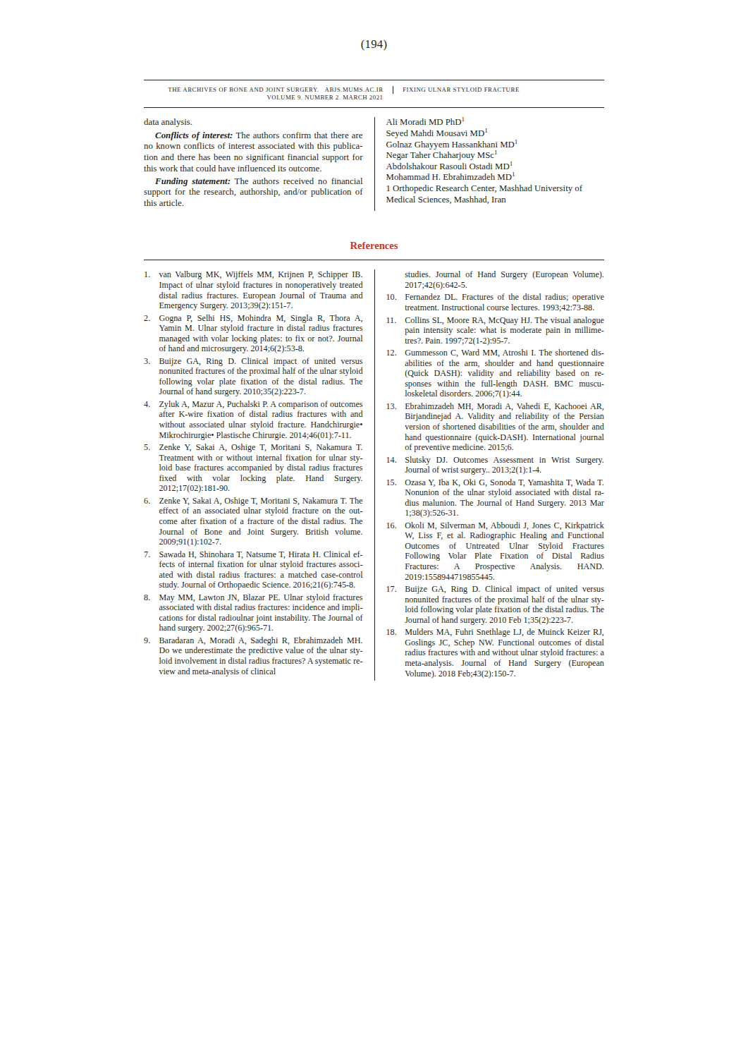(194)
THE ARCHIVES OF BONE AND JOINT SURGERY. ABJS.MUMS.AC.IR
VOLUME 9. NUMBER 2. MARCH 2021
FIXING ULNAR STYLOID FRACTURE
data analysis.
Conflicts of interest: The authors confirm that there are no known conflicts of interest associated with this publication and there has been no significant financial support for this work that could have influenced its outcome.
Funding statement: The authors received no financial support for the research, authorship, and/or publication of this article.
Ali Moradi MD PhD1
Seyed Mahdi Mousavi MD1
Golnaz Ghayyem Hassankhani MD1
Negar Taher Chaharjouy MSc1
Abdolshakour Rasouli Ostadi MD1
Mohammad H. Ebrahimzadeh MD1
1 Orthopedic Research Center, Mashhad University of Medical Sciences, Mashhad, Iran
References
1. van Valburg MK, Wijffels MM, Krijnen P, Schipper IB. Impact of ulnar styloid fractures in nonoperatively treated distal radius fractures. European Journal of Trauma and Emergency Surgery. 2013;39(2):151-7.
2. Gogna P, Selhi HS, Mohindra M, Singla R, Thora A, Yamin M. Ulnar styloid fracture in distal radius fractures managed with volar locking plates: to fix or not?. Journal of hand and microsurgery. 2014;6(2):53-8.
3. Buijze GA, Ring D. Clinical impact of united versus nonunited fractures of the proximal half of the ulnar styloid following volar plate fixation of the distal radius. The Journal of hand surgery. 2010;35(2):223-7.
4. Zyluk A, Mazur A, Puchalski P. A comparison of outcomes after K-wire fixation of distal radius fractures with and without associated ulnar styloid fracture. Handchirurgie• Mikrochirurgie• Plastische Chirurgie. 2014;46(01):7-11.
5. Zenke Y, Sakai A, Oshige T, Moritani S, Nakamura T. Treatment with or without internal fixation for ulnar styloid base fractures accompanied by distal radius fractures fixed with volar locking plate. Hand Surgery. 2012;17(02):181-90.
6. Zenke Y, Sakai A, Oshige T, Moritani S, Nakamura T. The effect of an associated ulnar styloid fracture on the outcome after fixation of a fracture of the distal radius. The Journal of Bone and Joint Surgery. British volume. 2009;91(1):102-7.
7. Sawada H, Shinohara T, Natsume T, Hirata H. Clinical effects of internal fixation for ulnar styloid fractures associated with distal radius fractures: a matched case-control study. Journal of Orthopaedic Science. 2016;21(6):745-8.
8. May MM, Lawton JN, Blazar PE. Ulnar styloid fractures associated with distal radius fractures: incidence and implications for distal radioulnar joint instability. The Journal of hand surgery. 2002;27(6):965-71.
9. Baradaran A, Moradi A, Sadeghi R, Ebrahimzadeh MH. Do we underestimate the predictive value of the ulnar styloid involvement in distal radius fractures? A systematic review and meta-analysis of clinical
studies. Journal of Hand Surgery (European Volume). 2017;42(6):642-5.
10. Fernandez DL. Fractures of the distal radius; operative treatment. Instructional course lectures. 1993;42:73-88.
11. Collins SL, Moore RA, McQuay HJ. The visual analogue pain intensity scale: what is moderate pain in millimetres?. Pain. 1997;72(1-2):95-7.
12. Gummesson C, Ward MM, Atroshi I. The shortened disabilities of the arm, shoulder and hand questionnaire (Quick DASH): validity and reliability based on responses within the full-length DASH. BMC musculoskeletal disorders. 2006;7(1):44.
13. Ebrahimzadeh MH, Moradi A, Vahedi E, Kachooei AR, Birjandinejad A. Validity and reliability of the Persian version of shortened disabilities of the arm, shoulder and hand questionnaire (quick-DASH). International journal of preventive medicine. 2015;6.
14. Slutsky DJ. Outcomes Assessment in Wrist Surgery. Journal of wrist surgery.. 2013;2(1):1-4.
15. Ozasa Y, Iba K, Oki G, Sonoda T, Yamashita T, Wada T. Nonunion of the ulnar styloid associated with distal radius malunion. The Journal of Hand Surgery. 2013 Mar 1;38(3):526-31.
16. Okoli M, Silverman M, Abboudi J, Jones C, Kirkpatrick W, Liss F, et al. Radiographic Healing and Functional Outcomes of Untreated Ulnar Styloid Fractures Following Volar Plate Fixation of Distal Radius Fractures: A Prospective Analysis. HAND. 2019:1558944719855445.
17. Buijze GA, Ring D. Clinical impact of united versus nonunited fractures of the proximal half of the ulnar styloid following volar plate fixation of the distal radius. The Journal of hand surgery. 2010 Feb 1;35(2):223-7.
18. Mulders MA, Fuhri Snethlage LJ, de Muinck Keizer RJ, Goslings JC, Schep NW. Functional outcomes of distal radius fractures with and without ulnar styloid fractures: a meta-analysis. Journal of Hand Surgery (European Volume). 2018 Feb;43(2):150-7.